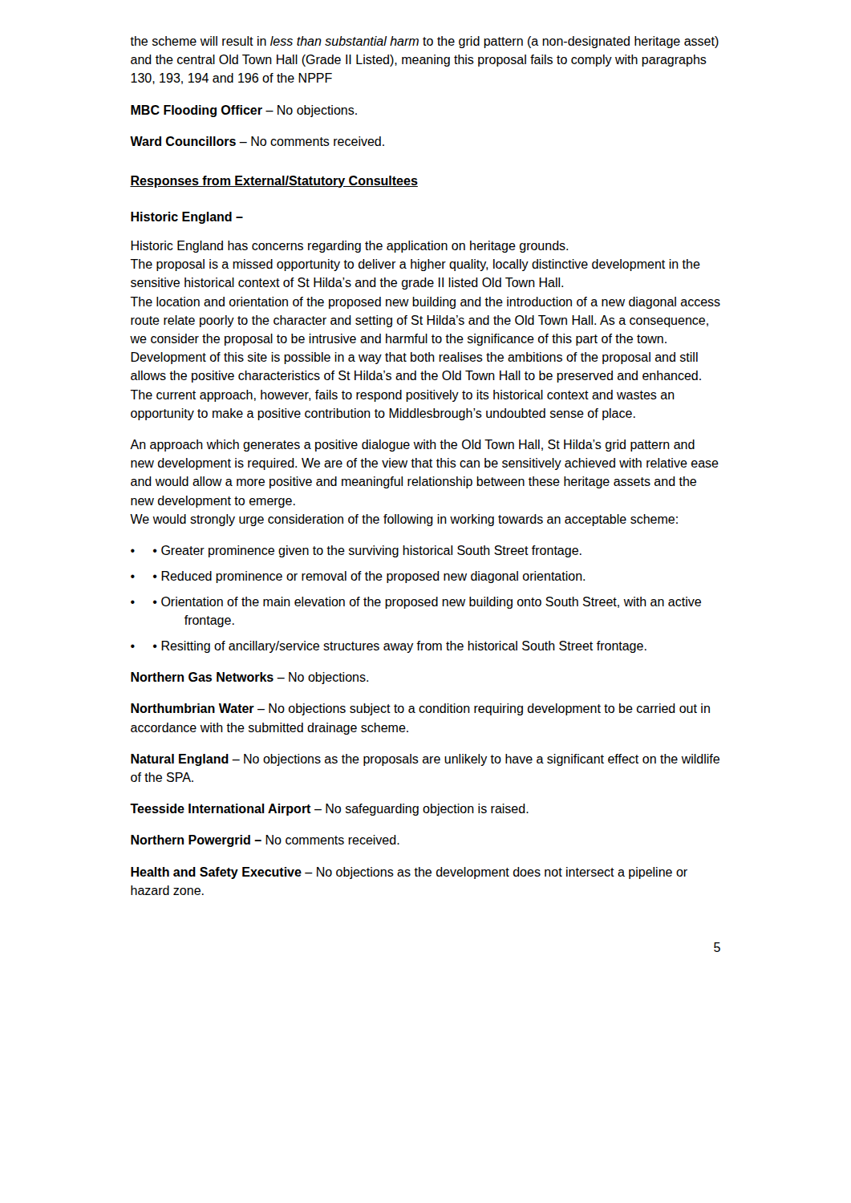the scheme will result in less than substantial harm to the grid pattern (a non-designated heritage asset) and the central Old Town Hall (Grade II Listed), meaning this proposal fails to comply with paragraphs 130, 193, 194 and 196 of the NPPF
MBC Flooding Officer – No objections.
Ward Councillors – No comments received.
Responses from External/Statutory Consultees
Historic England –
Historic England has concerns regarding the application on heritage grounds.
The proposal is a missed opportunity to deliver a higher quality, locally distinctive development in the sensitive historical context of St Hilda’s and the grade II listed Old Town Hall.
The location and orientation of the proposed new building and the introduction of a new diagonal access route relate poorly to the character and setting of St Hilda’s and the Old Town Hall. As a consequence, we consider the proposal to be intrusive and harmful to the significance of this part of the town.
Development of this site is possible in a way that both realises the ambitions of the proposal and still allows the positive characteristics of St Hilda’s and the Old Town Hall to be preserved and enhanced. The current approach, however, fails to respond positively to its historical context and wastes an opportunity to make a positive contribution to Middlesbrough’s undoubted sense of place.
An approach which generates a positive dialogue with the Old Town Hall, St Hilda’s grid pattern and new development is required. We are of the view that this can be sensitively achieved with relative ease and would allow a more positive and meaningful relationship between these heritage assets and the new development to emerge.
We would strongly urge consideration of the following in working towards an acceptable scheme:
Greater prominence given to the surviving historical South Street frontage.
Reduced prominence or removal of the proposed new diagonal orientation.
Orientation of the main elevation of the proposed new building onto South Street, with an active frontage.
Resitting of ancillary/service structures away from the historical South Street frontage.
Northern Gas Networks – No objections.
Northumbrian Water – No objections subject to a condition requiring development to be carried out in accordance with the submitted drainage scheme.
Natural England – No objections as the proposals are unlikely to have a significant effect on the wildlife of the SPA.
Teesside International Airport – No safeguarding objection is raised.
Northern Powergrid – No comments received.
Health and Safety Executive – No objections as the development does not intersect a pipeline or hazard zone.
5